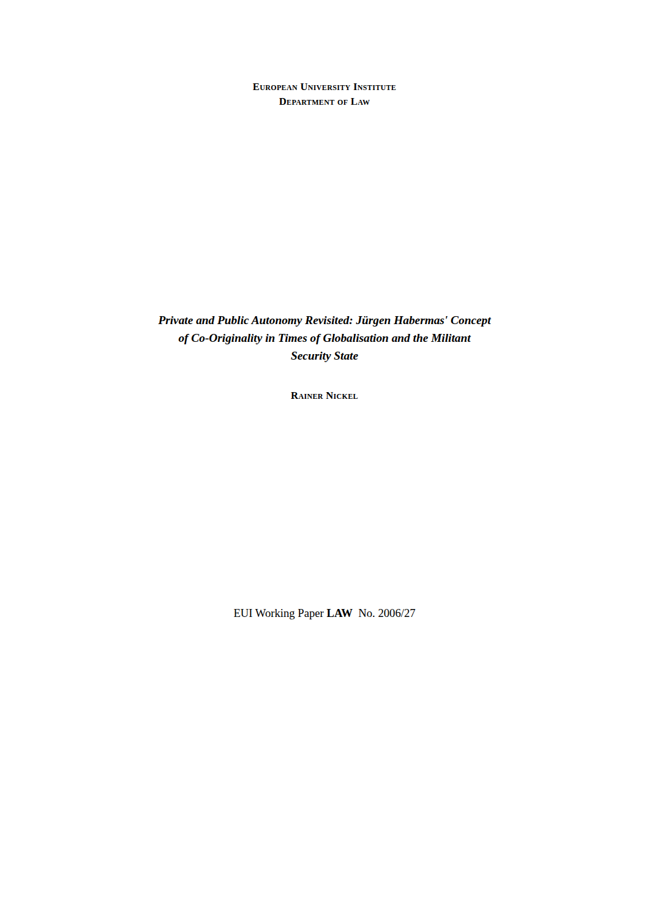European University Institute
Department of Law
Private and Public Autonomy Revisited: Jürgen Habermas' Concept of Co-Originality in Times of Globalisation and the Militant Security State
Rainer Nickel
EUI Working Paper LAW No. 2006/27